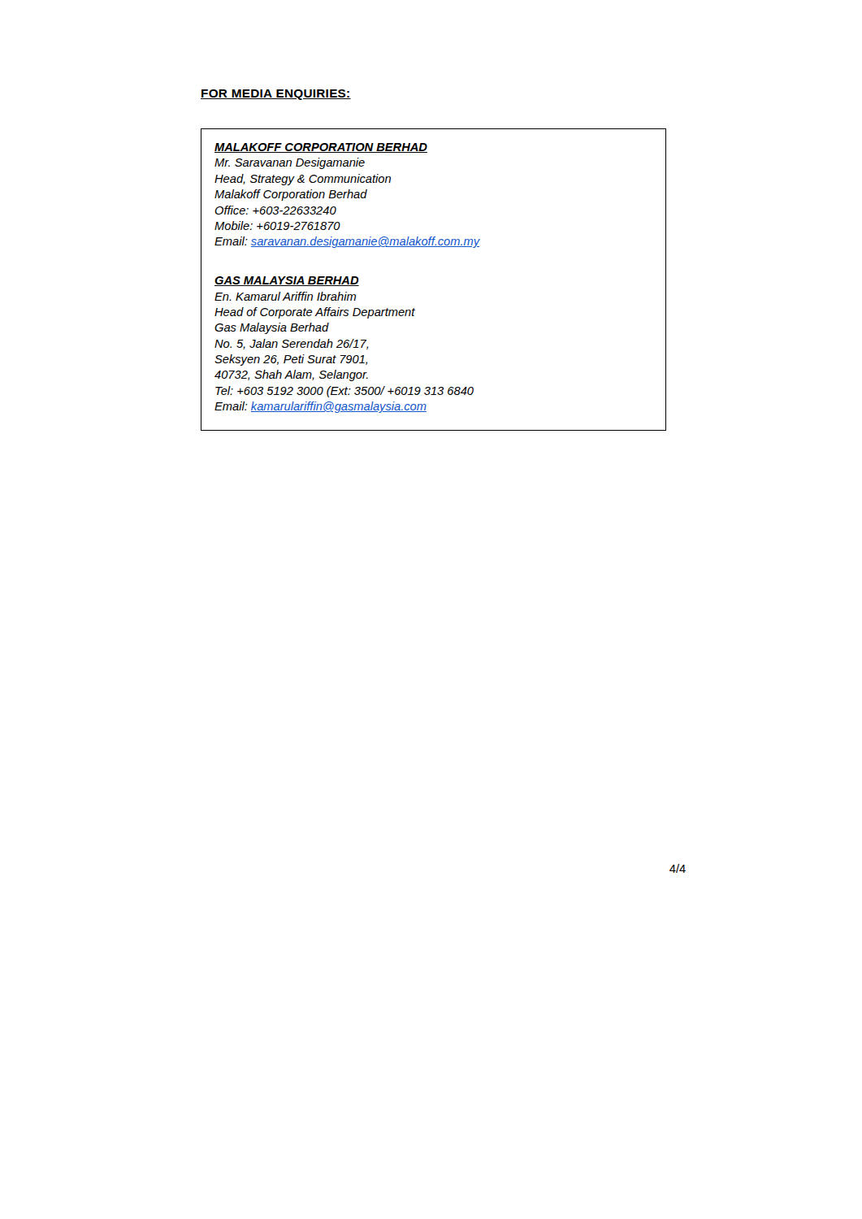FOR MEDIA ENQUIRIES:
MALAKOFF CORPORATION BERHAD
Mr. Saravanan Desigamanie
Head, Strategy & Communication
Malakoff Corporation Berhad
Office: +603-22633240
Mobile: +6019-2761870
Email: saravanan.desigamanie@malakoff.com.my
GAS MALAYSIA BERHAD
En. Kamarul Ariffin Ibrahim
Head of Corporate Affairs Department
Gas Malaysia Berhad
No. 5, Jalan Serendah 26/17,
Seksyen 26, Peti Surat 7901,
40732, Shah Alam, Selangor.
Tel: +603 5192 3000 (Ext: 3500/ +6019 313 6840
Email: kamarulariffin@gasmalaysia.com
4/4